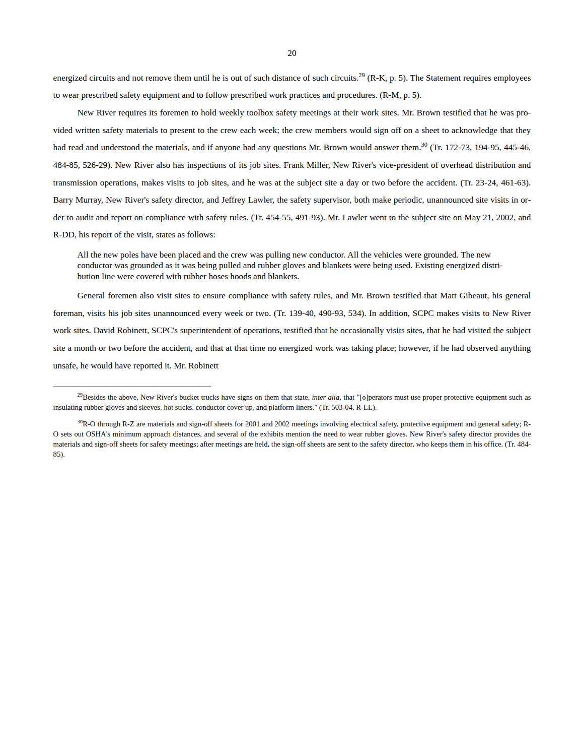20
energized circuits and not remove them until he is out of such distance of such circuits.29 (R-K, p. 5). The Statement requires employees to wear prescribed safety equipment and to follow prescribed work practices and procedures. (R-M, p. 5).
New River requires its foremen to hold weekly toolbox safety meetings at their work sites. Mr. Brown testified that he was provided written safety materials to present to the crew each week; the crew members would sign off on a sheet to acknowledge that they had read and understood the materials, and if anyone had any questions Mr. Brown would answer them.30 (Tr. 172-73, 194-95, 445-46, 484-85, 526-29). New River also has inspections of its job sites. Frank Miller, New River's vice-president of overhead distribution and transmission operations, makes visits to job sites, and he was at the subject site a day or two before the accident. (Tr. 23-24, 461-63). Barry Murray, New River's safety director, and Jeffrey Lawler, the safety supervisor, both make periodic, unannounced site visits in order to audit and report on compliance with safety rules. (Tr. 454-55, 491-93). Mr. Lawler went to the subject site on May 21, 2002, and R-DD, his report of the visit, states as follows:
All the new poles have been placed and the crew was pulling new conductor. All the vehicles were grounded. The new conductor was grounded as it was being pulled and rubber gloves and blankets were being used. Existing energized distribution line were covered with rubber hoses hoods and blankets.
General foremen also visit sites to ensure compliance with safety rules, and Mr. Brown testified that Matt Gibeaut, his general foreman, visits his job sites unannounced every week or two. (Tr. 139-40, 490-93, 534). In addition, SCPC makes visits to New River work sites. David Robinett, SCPC's superintendent of operations, testified that he occasionally visits sites, that he had visited the subject site a month or two before the accident, and that at that time no energized work was taking place; however, if he had observed anything unsafe, he would have reported it. Mr. Robinett
29Besides the above, New River's bucket trucks have signs on them that state, inter alia, that "[o]perators must use proper protective equipment such as insulating rubber gloves and sleeves, hot sticks, conductor cover up, and platform liners." (Tr. 503-04, R-LL).
30R-O through R-Z are materials and sign-off sheets for 2001 and 2002 meetings involving electrical safety, protective equipment and general safety; R-O sets out OSHA's minimum approach distances, and several of the exhibits mention the need to wear rubber gloves. New River's safety director provides the materials and sign-off sheets for safety meetings; after meetings are held, the sign-off sheets are sent to the safety director, who keeps them in his office. (Tr. 484-85).